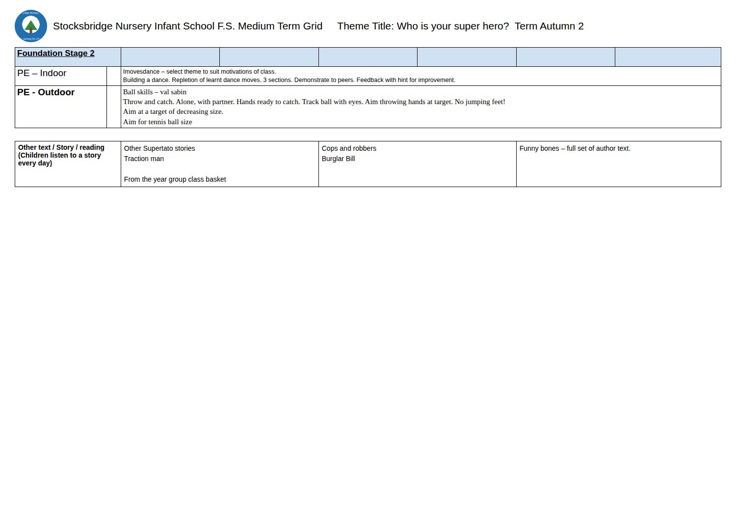Stocksbridge Nursery Infants Learning for Life
Stocksbridge Nursery Infant School F.S. Medium Term GridTheme Title: Who is your super hero? Term Autumn 2
| Foundation Stage 2 | | | | | | |
| PE – Indoor | | Imovesdance – select theme to suit motivations of class. Building a dance. Repletion of learnt dance moves. 3 sections. Demonstrate to peers. Feedback with hint for improvement. |
| PE - Outdoor | | Ball skills – val sabin Throw and catch. Alone, with partner. Hands ready to catch. Track ball with eyes. Aim throwing hands at target. No jumping feet! Aim at a target of decreasing size. Aim for tennis ball size |
| Other text / Story / reading (Children listen to a story every day) | Other Supertato stories Traction man From the year group class basket | Cops and robbers Burglar Bill | Funny bones – full set of author text. |